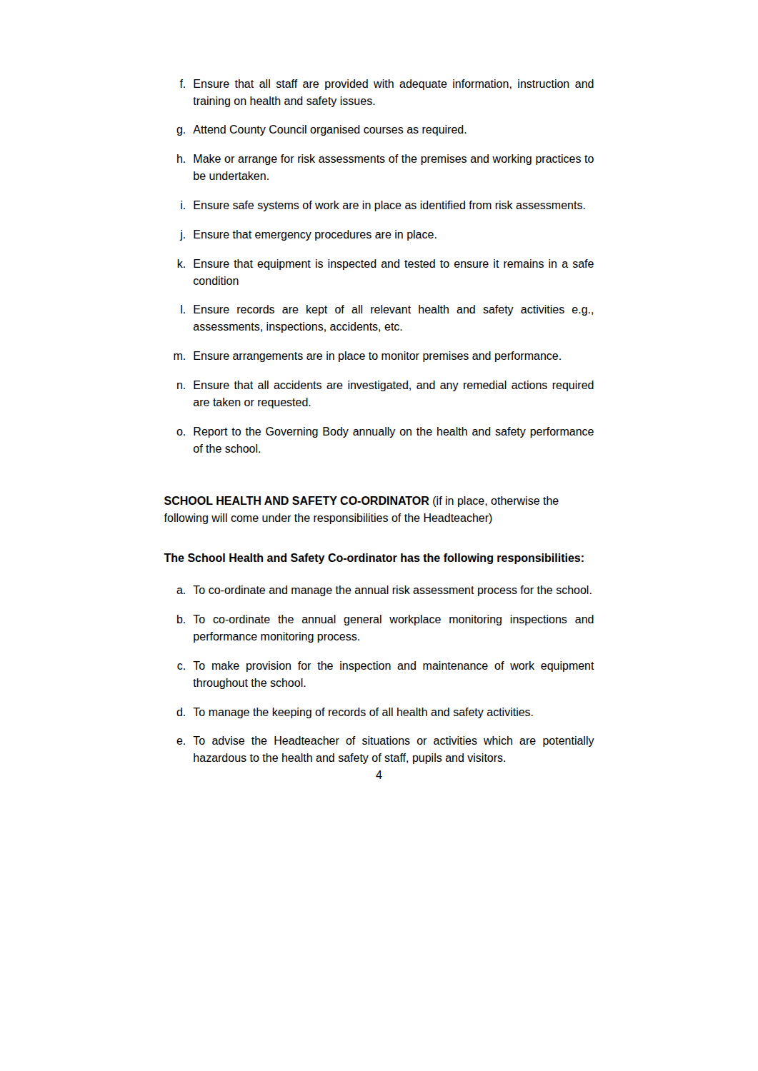Ensure that all staff are provided with adequate information, instruction and training on health and safety issues.
Attend County Council organised courses as required.
Make or arrange for risk assessments of the premises and working practices to be undertaken.
Ensure safe systems of work are in place as identified from risk assessments.
Ensure that emergency procedures are in place.
Ensure that equipment is inspected and tested to ensure it remains in a safe condition
Ensure records are kept of all relevant health and safety activities e.g., assessments, inspections, accidents, etc.
Ensure arrangements are in place to monitor premises and performance.
Ensure that all accidents are investigated, and any remedial actions required are taken or requested.
Report to the Governing Body annually on the health and safety performance of the school.
SCHOOL HEALTH AND SAFETY CO-ORDINATOR (if in place, otherwise the following will come under the responsibilities of the Headteacher)
The School Health and Safety Co-ordinator has the following responsibilities:
To co-ordinate and manage the annual risk assessment process for the school.
To co-ordinate the annual general workplace monitoring inspections and performance monitoring process.
To make provision for the inspection and maintenance of work equipment throughout the school.
To manage the keeping of records of all health and safety activities.
To advise the Headteacher of situations or activities which are potentially hazardous to the health and safety of staff, pupils and visitors.
4